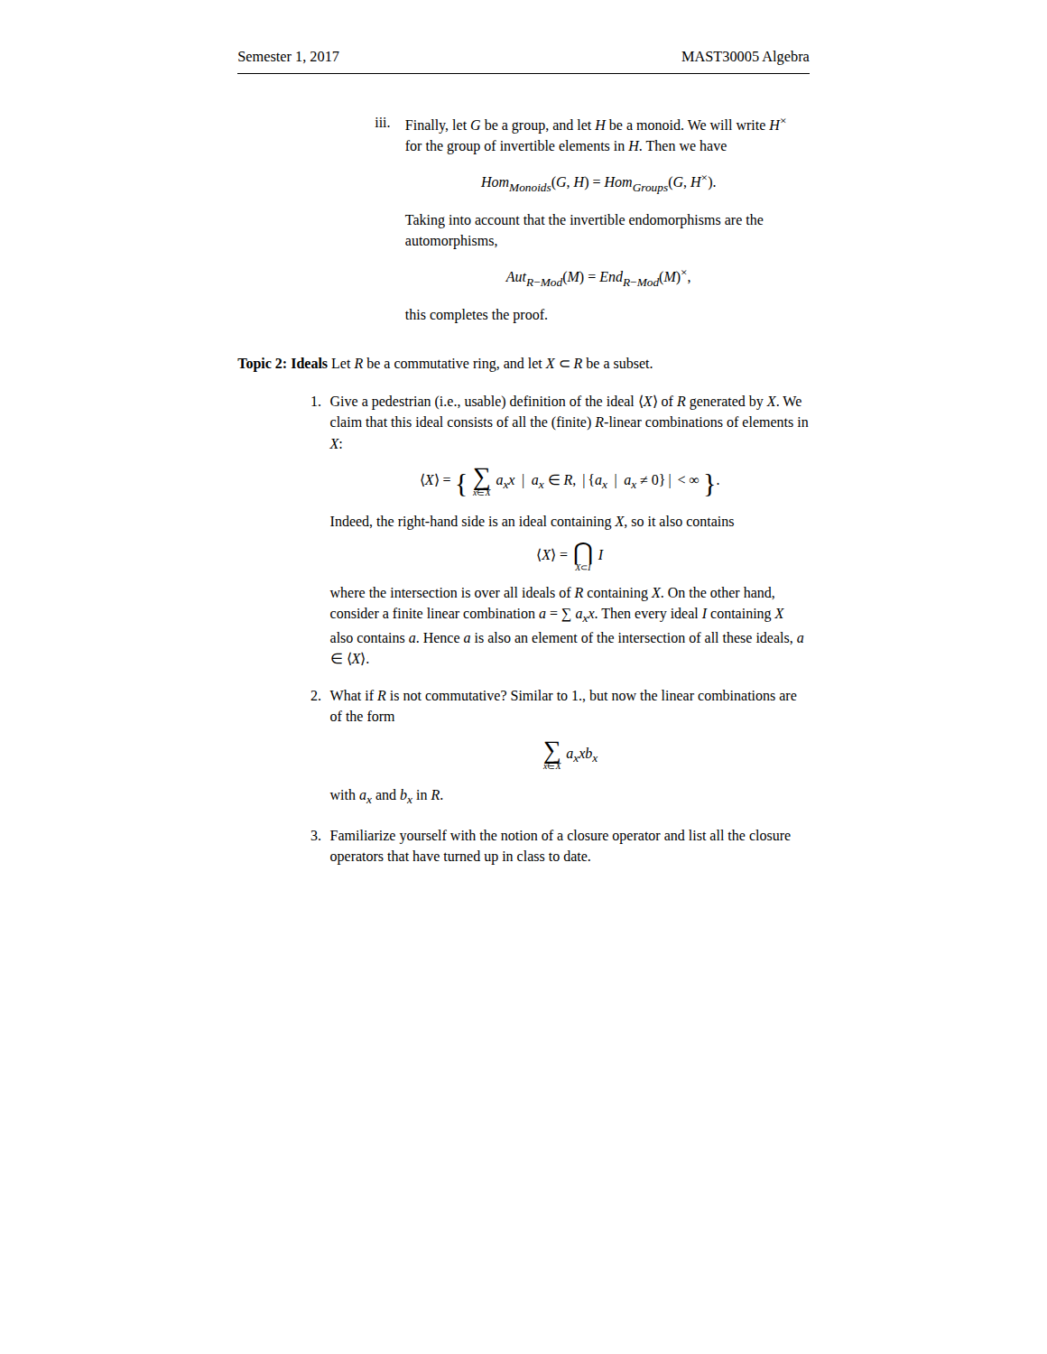Semester 1, 2017
MAST30005 Algebra
iii.
Finally, let G be a group, and let H be a monoid. We will write H× for the group of invertible elements in H. Then we have
HomMonoids(G, H) = HomGroups(G, H×).
Taking into account that the invertible endomorphisms are the automorphisms,
AutR−Mod(M) = EndR−Mod(M)×,
this completes the proof.
Topic 2: Ideals Let R be a commutative ring, and let X ⊂ R be a subset.
1.
Give a pedestrian (i.e., usable) definition of the ideal ⟨X⟩ of R generated by X. We claim that this ideal consists of all the (finite) R-linear combinations of elements in X:
⟨X⟩ = { ∑x∈X axx | ax ∈ R, |{ax | ax ≠ 0}| < ∞ }.
Indeed, the right-hand side is an ideal containing X, so it also contains
⟨X⟩ = ⋂X⊂I I
where the intersection is over all ideals of R containing X. On the other hand, consider a finite linear combination a = ∑ axx. Then every ideal I containing X also contains a. Hence a is also an element of the intersection of all these ideals, a ∈ ⟨X⟩.
2.
What if R is not commutative? Similar to 1., but now the linear combinations are of the form
∑x∈X axxbx
with ax and bx in R.
3.
Familiarize yourself with the notion of a closure operator and list all the closure operators that have turned up in class to date.